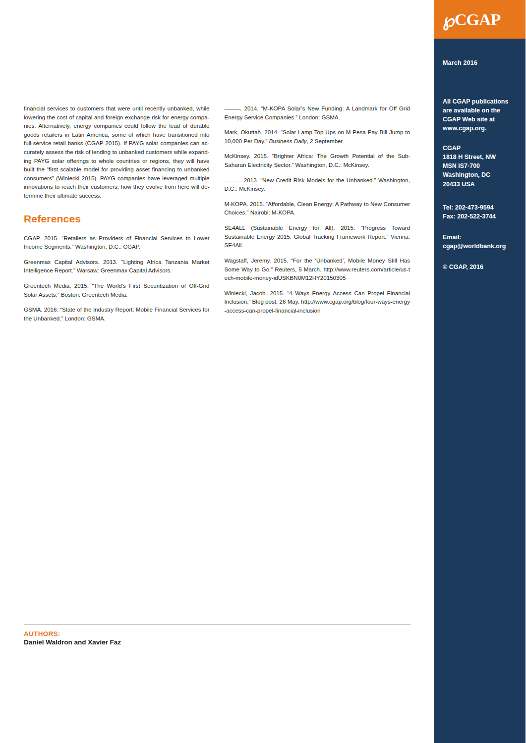℘CGAP
March 2016
All CGAP publications
are available on the
CGAP Web site at
www.cgap.org.
CGAP
1818 H Street, NW
MSN IS7-700
Washington, DC
20433 USA
Tel: 202-473-9594
Fax: 202-522-3744
Email:
cgap@worldbank.org
© CGAP, 2016
financial services to customers that were until recently unbanked, while lowering the cost of capital and foreign exchange risk for energy companies. Alternatively, energy companies could follow the lead of durable goods retailers in Latin America, some of which have transitioned into full-service retail banks (CGAP 2015). If PAYG solar companies can accurately assess the risk of lending to unbanked customers while expanding PAYG solar offerings to whole countries or regions, they will have built the “first scalable model for providing asset financing to unbanked consumers” (Winiecki 2015). PAYG companies have leveraged multiple innovations to reach their customers; how they evolve from here will determine their ultimate success.
References
CGAP. 2015. “Retailers as Providers of Financial Services to Lower Income Segments.” Washington, D.C.: CGAP.
Greenmax Capital Advisors. 2013. “Lighting Africa Tanzania Market Intelligence Report.” Warsaw: Greenmax Capital Advisors.
Greentech Media. 2015. “The World’s First Securitization of Off-Grid Solar Assets.” Boston: Greentech Media.
GSMA. 2016. “State of the Industry Report: Mobile Financial Services for the Unbanked.” London: GSMA.
———. 2014. “M-KOPA Solar’s New Funding: A Landmark for Off Grid Energy Service Companies.” London: GSMA.
Mark, Okuttah. 2014. “Solar Lamp Top-Ups on M-Pesa Pay Bill Jump to 10,000 Per Day.” Business Daily, 2 September.
McKinsey. 2015. “Brighter Africa: The Growth Potential of the Sub-Saharan Electricity Sector.” Washington, D.C.: McKinsey.
———. 2013. “New Credit Risk Models for the Unbanked.” Washington, D.C.: McKinsey.
M-KOPA. 2015. “Affordable, Clean Energy: A Pathway to New Consumer Choices.” Nairobi: M-KOPA.
SE4ALL (Sustainable Energy for All). 2015. “Progress Toward Sustainable Energy 2015: Global Tracking Framework Report.” Vienna: SE4All.
Wagstaff, Jeremy. 2015. “For the ‘Unbanked’, Mobile Money Still Has Some Way to Go.” Reuters, 5 March. http://www.reuters.com/article/us-tech-mobile-money-idUSKBN0M12HY20150305
Winiecki, Jacob. 2015. “4 Ways Energy Access Can Propel Financial Inclusion.” Blog post, 26 May. http://www.cgap.org/blog/four-ways-energy-access-can-propel-financial-inclusion
AUTHORS:
Daniel Waldron and Xavier Faz